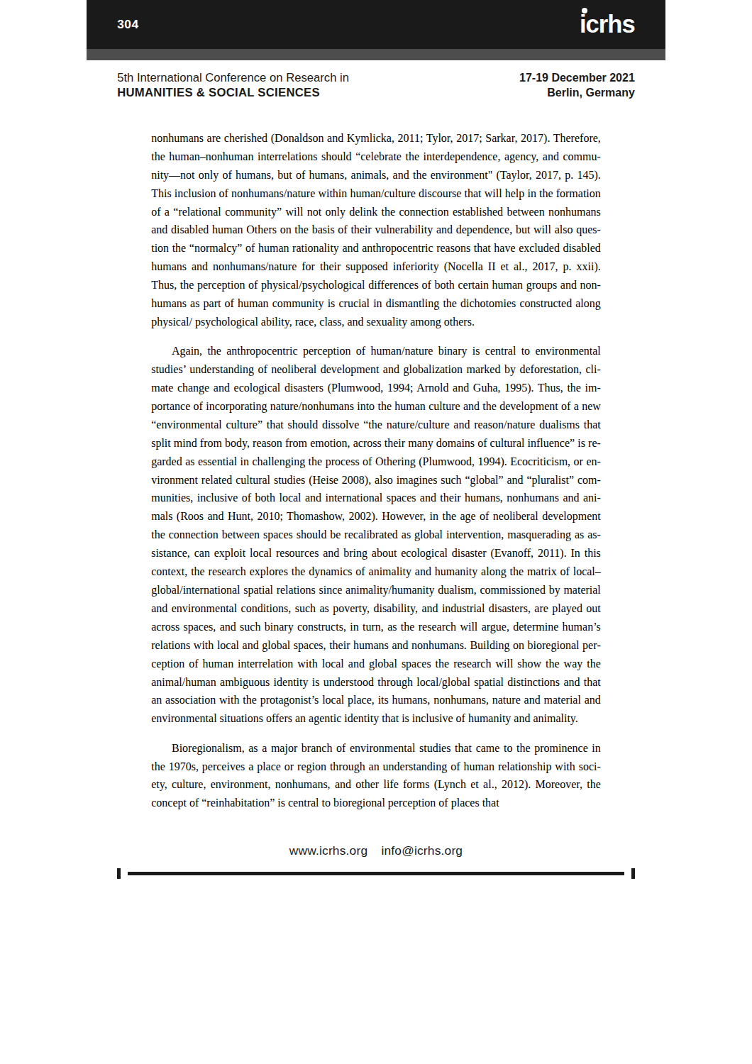304
icrhs
5th International Conference on Research in
HUMANITIES & SOCIAL SCIENCES
17-19 December 2021
Berlin, Germany
nonhumans are cherished (Donaldson and Kymlicka, 2011; Tylor, 2017; Sarkar, 2017). Therefore, the human–nonhuman interrelations should “celebrate the interdependence, agency, and community—not only of humans, but of humans, animals, and the environment" (Taylor, 2017, p. 145). This inclusion of nonhumans/nature within human/culture discourse that will help in the formation of a “relational community” will not only delink the connection established between nonhumans and disabled human Others on the basis of their vulnerability and dependence, but will also question the “normalcy” of human rationality and anthropocentric reasons that have excluded disabled humans and nonhumans/nature for their supposed inferiority (Nocella II et al., 2017, p. xxii). Thus, the perception of physical/psychological differences of both certain human groups and nonhumans as part of human community is crucial in dismantling the dichotomies constructed along physical/ psychological ability, race, class, and sexuality among others.
Again, the anthropocentric perception of human/nature binary is central to environmental studies’ understanding of neoliberal development and globalization marked by deforestation, climate change and ecological disasters (Plumwood, 1994; Arnold and Guha, 1995). Thus, the importance of incorporating nature/nonhumans into the human culture and the development of a new “environmental culture” that should dissolve “the nature/culture and reason/nature dualisms that split mind from body, reason from emotion, across their many domains of cultural influence” is regarded as essential in challenging the process of Othering (Plumwood, 1994). Ecocriticism, or environment related cultural studies (Heise 2008), also imagines such “global” and “pluralist” communities, inclusive of both local and international spaces and their humans, nonhumans and animals (Roos and Hunt, 2010; Thomashow, 2002). However, in the age of neoliberal development the connection between spaces should be recalibrated as global intervention, masquerading as assistance, can exploit local resources and bring about ecological disaster (Evanoff, 2011). In this context, the research explores the dynamics of animality and humanity along the matrix of local–global/international spatial relations since animality/humanity dualism, commissioned by material and environmental conditions, such as poverty, disability, and industrial disasters, are played out across spaces, and such binary constructs, in turn, as the research will argue, determine human’s relations with local and global spaces, their humans and nonhumans. Building on bioregional perception of human interrelation with local and global spaces the research will show the way the animal/human ambiguous identity is understood through local/global spatial distinctions and that an association with the protagonist’s local place, its humans, nonhumans, nature and material and environmental situations offers an agentic identity that is inclusive of humanity and animality.
Bioregionalism, as a major branch of environmental studies that came to the prominence in the 1970s, perceives a place or region through an understanding of human relationship with society, culture, environment, nonhumans, and other life forms (Lynch et al., 2012). Moreover, the concept of “reinhabitation” is central to bioregional perception of places that
www.icrhs.org info@icrhs.org